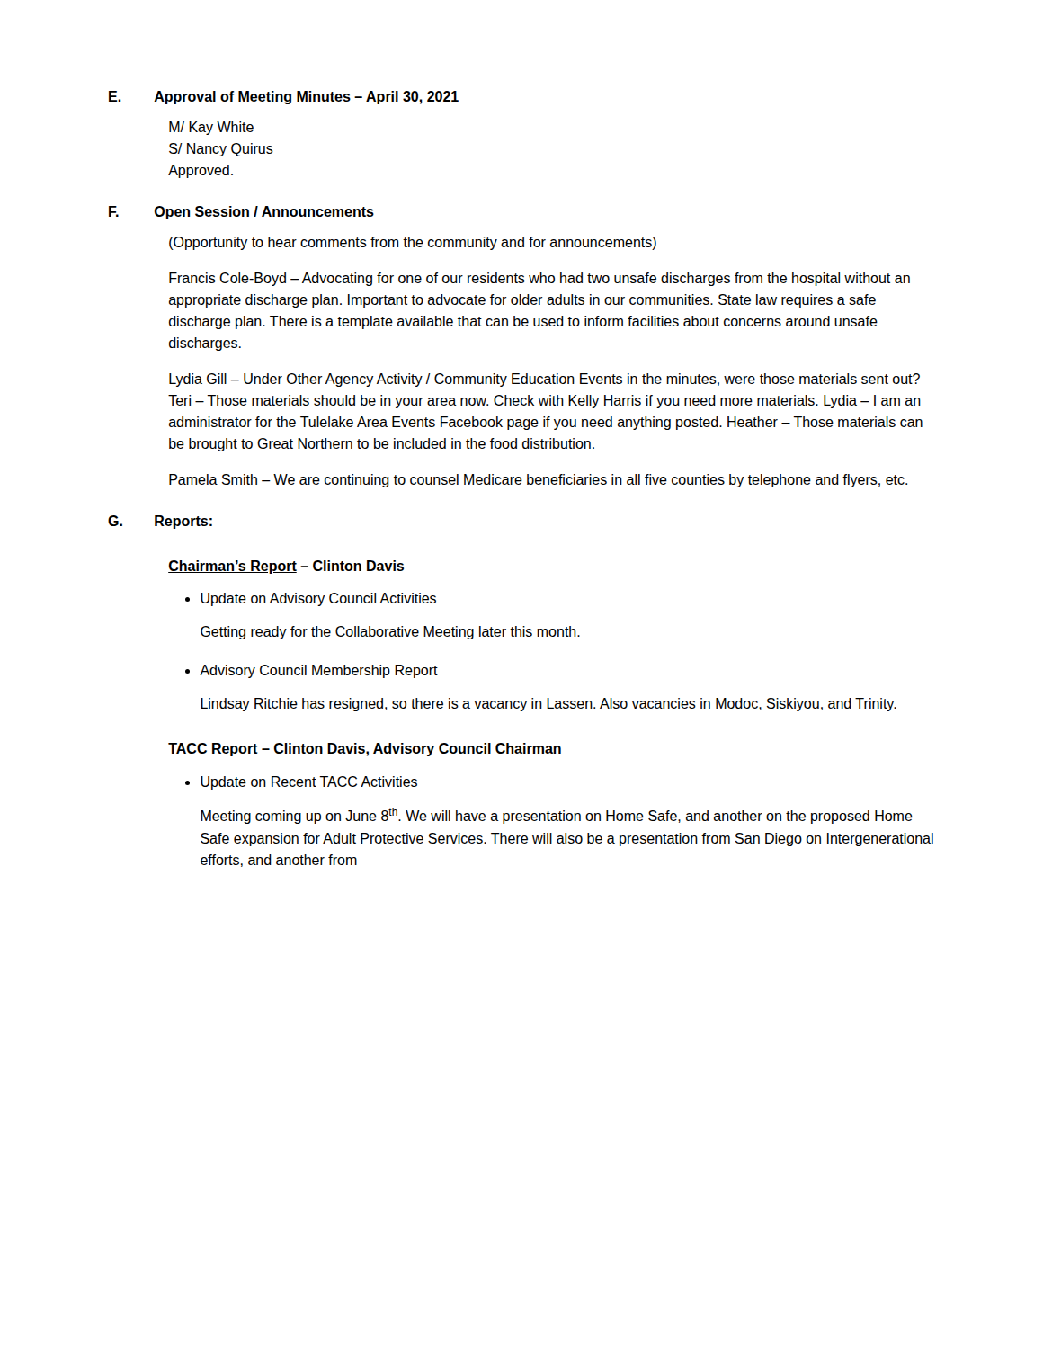E. Approval of Meeting Minutes – April 30, 2021
M/ Kay White
S/ Nancy Quirus
Approved.
F. Open Session / Announcements
(Opportunity to hear comments from the community and for announcements)
Francis Cole-Boyd – Advocating for one of our residents who had two unsafe discharges from the hospital without an appropriate discharge plan. Important to advocate for older adults in our communities. State law requires a safe discharge plan. There is a template available that can be used to inform facilities about concerns around unsafe discharges.
Lydia Gill – Under Other Agency Activity / Community Education Events in the minutes, were those materials sent out? Teri – Those materials should be in your area now. Check with Kelly Harris if you need more materials. Lydia – I am an administrator for the Tulelake Area Events Facebook page if you need anything posted. Heather – Those materials can be brought to Great Northern to be included in the food distribution.
Pamela Smith – We are continuing to counsel Medicare beneficiaries in all five counties by telephone and flyers, etc.
G. Reports:
Chairman’s Report – Clinton Davis
Update on Advisory Council Activities
Getting ready for the Collaborative Meeting later this month.
Advisory Council Membership Report
Lindsay Ritchie has resigned, so there is a vacancy in Lassen. Also vacancies in Modoc, Siskiyou, and Trinity.
TACC Report – Clinton Davis, Advisory Council Chairman
Update on Recent TACC Activities
Meeting coming up on June 8th. We will have a presentation on Home Safe, and another on the proposed Home Safe expansion for Adult Protective Services. There will also be a presentation from San Diego on Intergenerational efforts, and another from